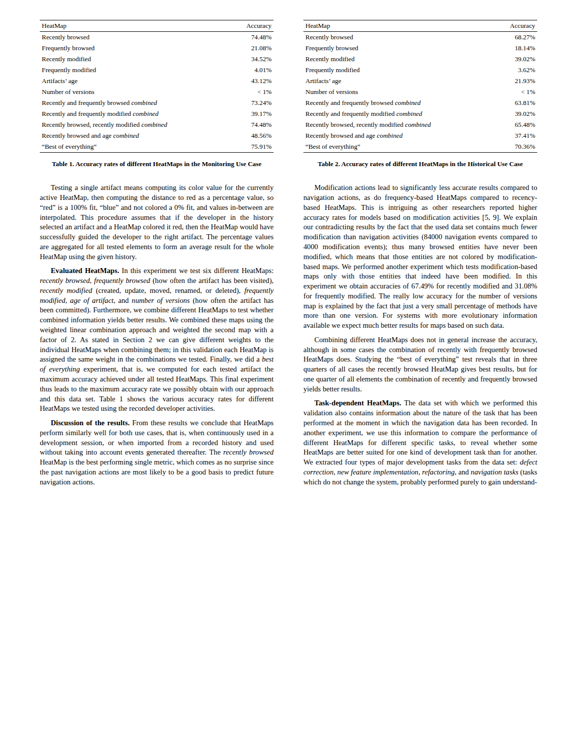| HeatMap | Accuracy |
| --- | --- |
| Recently browsed | 74.48% |
| Frequently browsed | 21.08% |
| Recently modified | 34.52% |
| Frequently modified | 4.01% |
| Artifacts’ age | 43.12% |
| Number of versions | < 1% |
| Recently and frequently browsed combined | 73.24% |
| Recently and frequently modified combined | 39.17% |
| Recently browsed, recently modified combined | 74.48% |
| Recently browsed and age combined | 48.56% |
| “Best of everything” | 75.91% |
Table 1. Accuracy rates of different HeatMaps in the Monitoring Use Case
| HeatMap | Accuracy |
| --- | --- |
| Recently browsed | 68.27% |
| Frequently browsed | 18.14% |
| Recently modified | 39.02% |
| Frequently modified | 3.62% |
| Artifacts’ age | 21.93% |
| Number of versions | < 1% |
| Recently and frequently browsed combined | 63.81% |
| Recently and frequently modified combined | 39.02% |
| Recently browsed, recently modified combined | 65.48% |
| Recently browsed and age combined | 37.41% |
| “Best of everything” | 70.36% |
Table 2. Accuracy rates of different HeatMaps in the Historical Use Case
Testing a single artifact means computing its color value for the currently active HeatMap, then computing the distance to red as a percentage value, so “red” is a 100% fit, “blue” and not colored a 0% fit, and values in-between are interpolated. This procedure assumes that if the developer in the history selected an artifact and a HeatMap colored it red, then the HeatMap would have successfully guided the developer to the right artifact. The percentage values are aggregated for all tested elements to form an average result for the whole HeatMap using the given history.
Evaluated HeatMaps. In this experiment we test six different HeatMaps: recently browsed, frequently browsed (how often the artifact has been visited), recently modified (created, update, moved, renamed, or deleted), frequently modified, age of artifact, and number of versions (how often the artifact has been committed). Furthermore, we combine different HeatMaps to test whether combined information yields better results. We combined these maps using the weighted linear combination approach and weighted the second map with a factor of 2. As stated in Section 2 we can give different weights to the individual HeatMaps when combining them; in this validation each HeatMap is assigned the same weight in the combinations we tested. Finally, we did a best of everything experiment, that is, we computed for each tested artifact the maximum accuracy achieved under all tested HeatMaps. This final experiment thus leads to the maximum accuracy rate we possibly obtain with our approach and this data set. Table 1 shows the various accuracy rates for different HeatMaps we tested using the recorded developer activities.
Discussion of the results. From these results we conclude that HeatMaps perform similarly well for both use cases, that is, when continuously used in a development session, or when imported from a recorded history and used without taking into account events generated thereafter. The recently browsed HeatMap is the best performing single metric, which comes as no surprise since the past navigation actions are most likely to be a good basis to predict future navigation actions.
Modification actions lead to significantly less accurate results compared to navigation actions, as do frequency-based HeatMaps compared to recency-based HeatMaps. This is intriguing as other researchers reported higher accuracy rates for models based on modification activities [5, 9]. We explain our contradicting results by the fact that the used data set contains much fewer modification than navigation activities (84000 navigation events compared to 4000 modification events); thus many browsed entities have never been modified, which means that those entities are not colored by modification-based maps. We performed another experiment which tests modification-based maps only with those entities that indeed have been modified. In this experiment we obtain accuracies of 67.49% for recently modified and 31.08% for frequently modified. The really low accuracy for the number of versions map is explained by the fact that just a very small percentage of methods have more than one version. For systems with more evolutionary information available we expect much better results for maps based on such data.
Combining different HeatMaps does not in general increase the accuracy, although in some cases the combination of recently with frequently browsed HeatMaps does. Studying the “best of everything” test reveals that in three quarters of all cases the recently browsed HeatMap gives best results, but for one quarter of all elements the combination of recently and frequently browsed yields better results.
Task-dependent HeatMaps. The data set with which we performed this validation also contains information about the nature of the task that has been performed at the moment in which the navigation data has been recorded. In another experiment, we use this information to compare the performance of different HeatMaps for different specific tasks, to reveal whether some HeatMaps are better suited for one kind of development task than for another. We extracted four types of major development tasks from the data set: defect correction, new feature implementation, refactoring, and navigation tasks (tasks which do not change the system, probably performed purely to gain understand-